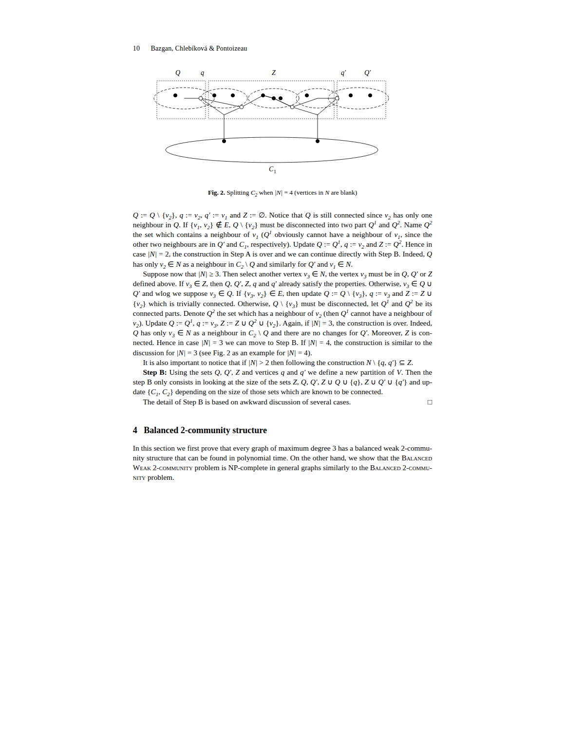10 Bazgan, Chlebíková & Pontoizeau
Q q Z q′ Q′ C 1
Fig. 2. Splitting C2 when |N| = 4 (vertices in N are blank)
Q := Q \ {v2}, q := v2, q′ := v1 and Z := ∅. Notice that Q is still connected since v2 has only one neighbour in Q. If {v1, v2} ∉ E, Q \ {v2} must be disconnected into two part Q1 and Q2. Name Q2 the set which contains a neighbour of v1 (Q1 obviously cannot have a neighbour of v1, since the other two neighbours are in Q′ and C1, respectively). Update Q := Q1, q := v2 and Z := Q2. Hence in case |N| = 2, the construction in Step A is over and we can continue directly with Step B. Indeed, Q has only v2 ∈ N as a neighbour in C2 \ Q and similarly for Q′ and v1 ∈ N.
Suppose now that |N| ≥ 3. Then select another vertex v3 ∈ N, the vertex v3 must be in Q, Q′ or Z defined above. If v3 ∈ Z, then Q, Q′, Z, q and q′ already satisfy the properties. Otherwise, v3 ∈ Q ∪ Q′ and wlog we suppose v3 ∈ Q. If {v3, v2} ∈ E, then update Q := Q \ {v3}, q := v3 and Z := Z ∪ {v2} which is trivially connected. Otherwise, Q \ {v3} must be disconnected, let Q1 and Q2 be its connected parts. Denote Q2 the set which has a neighbour of v2 (then Q1 cannot have a neighbour of v2). Update Q := Q1, q := v3, Z := Z ∪ Q2 ∪ {v2}. Again, if |N| = 3, the construction is over. Indeed, Q has only v3 ∈ N as a neighbour in C2 \ Q and there are no changes for Q′. Moreover, Z is connected. Hence in case |N| = 3 we can move to Step B. If |N| = 4, the construction is similar to the discussion for |N| = 3 (see Fig. 2 as an example for |N| = 4).
It is also important to notice that if |N| > 2 then following the construction N \ {q, q′} ⊆ Z.
Step B: Using the sets Q, Q′, Z and vertices q and q′ we define a new partition of V. Then the step B only consists in looking at the size of the sets Z, Q, Q′, Z ∪ Q ∪ {q}, Z ∪ Q′ ∪ {q′} and update {C1, C2} depending on the size of those sets which are known to be connected.
The detail of Step B is based on awkward discussion of several cases.□
4 Balanced 2-community structure
In this section we first prove that every graph of maximum degree 3 has a balanced weak 2-community structure that can be found in polynomial time. On the other hand, we show that the Balanced Weak 2-community problem is NP-complete in general graphs similarly to the Balanced 2-community problem.